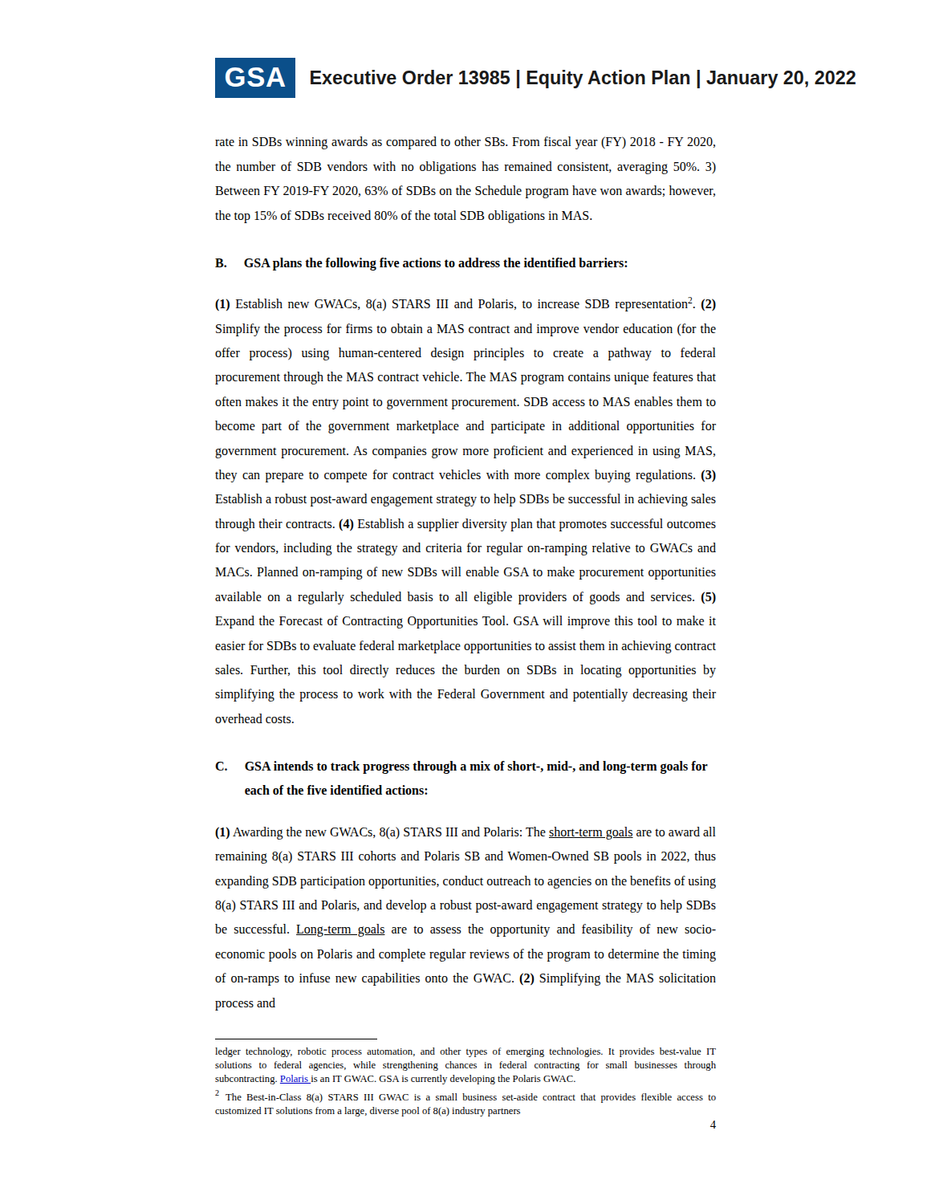GSA Executive Order 13985 | Equity Action Plan | January 20, 2022
rate in SDBs winning awards as compared to other SBs. From fiscal year (FY) 2018 - FY 2020, the number of SDB vendors with no obligations has remained consistent, averaging 50%. 3) Between FY 2019-FY 2020, 63% of SDBs on the Schedule program have won awards; however, the top 15% of SDBs received 80% of the total SDB obligations in MAS.
B. GSA plans the following five actions to address the identified barriers:
(1) Establish new GWACs, 8(a) STARS III and Polaris, to increase SDB representation2. (2) Simplify the process for firms to obtain a MAS contract and improve vendor education (for the offer process) using human-centered design principles to create a pathway to federal procurement through the MAS contract vehicle. The MAS program contains unique features that often makes it the entry point to government procurement. SDB access to MAS enables them to become part of the government marketplace and participate in additional opportunities for government procurement. As companies grow more proficient and experienced in using MAS, they can prepare to compete for contract vehicles with more complex buying regulations. (3) Establish a robust post-award engagement strategy to help SDBs be successful in achieving sales through their contracts. (4) Establish a supplier diversity plan that promotes successful outcomes for vendors, including the strategy and criteria for regular on-ramping relative to GWACs and MACs. Planned on-ramping of new SDBs will enable GSA to make procurement opportunities available on a regularly scheduled basis to all eligible providers of goods and services. (5) Expand the Forecast of Contracting Opportunities Tool. GSA will improve this tool to make it easier for SDBs to evaluate federal marketplace opportunities to assist them in achieving contract sales. Further, this tool directly reduces the burden on SDBs in locating opportunities by simplifying the process to work with the Federal Government and potentially decreasing their overhead costs.
C. GSA intends to track progress through a mix of short-, mid-, and long-term goals for each of the five identified actions:
(1) Awarding the new GWACs, 8(a) STARS III and Polaris: The short-term goals are to award all remaining 8(a) STARS III cohorts and Polaris SB and Women-Owned SB pools in 2022, thus expanding SDB participation opportunities, conduct outreach to agencies on the benefits of using 8(a) STARS III and Polaris, and develop a robust post-award engagement strategy to help SDBs be successful. Long-term goals are to assess the opportunity and feasibility of new socio-economic pools on Polaris and complete regular reviews of the program to determine the timing of on-ramps to infuse new capabilities onto the GWAC. (2) Simplifying the MAS solicitation process and
ledger technology, robotic process automation, and other types of emerging technologies. It provides best-value IT solutions to federal agencies, while strengthening chances in federal contracting for small businesses through subcontracting. Polaris is an IT GWAC. GSA is currently developing the Polaris GWAC.
2 The Best-in-Class 8(a) STARS III GWAC is a small business set-aside contract that provides flexible access to customized IT solutions from a large, diverse pool of 8(a) industry partners
4